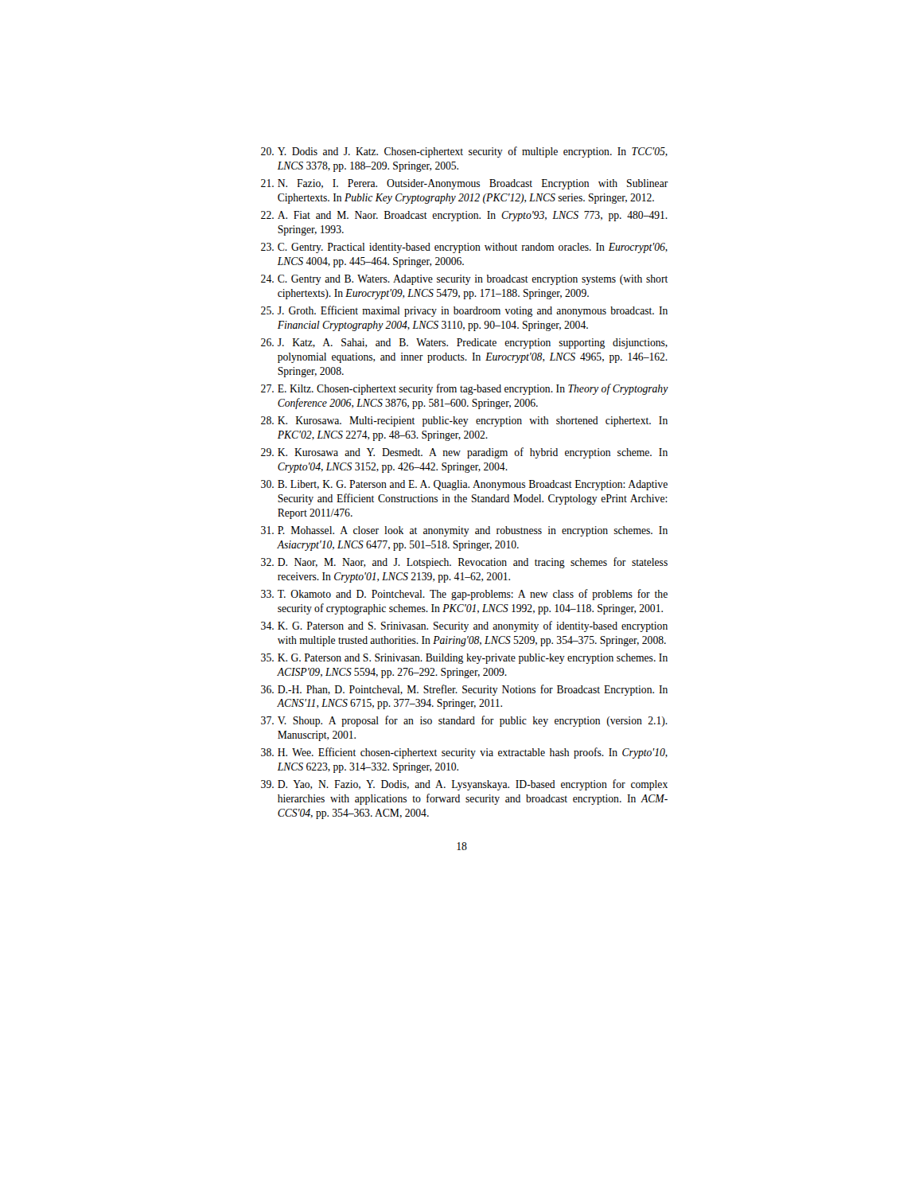20. Y. Dodis and J. Katz. Chosen-ciphertext security of multiple encryption. In TCC'05, LNCS 3378, pp. 188–209. Springer, 2005.
21. N. Fazio, I. Perera. Outsider-Anonymous Broadcast Encryption with Sublinear Ciphertexts. In Public Key Cryptography 2012 (PKC'12), LNCS series. Springer, 2012.
22. A. Fiat and M. Naor. Broadcast encryption. In Crypto'93, LNCS 773, pp. 480–491. Springer, 1993.
23. C. Gentry. Practical identity-based encryption without random oracles. In Eurocrypt'06, LNCS 4004, pp. 445–464. Springer, 20006.
24. C. Gentry and B. Waters. Adaptive security in broadcast encryption systems (with short ciphertexts). In Eurocrypt'09, LNCS 5479, pp. 171–188. Springer, 2009.
25. J. Groth. Efficient maximal privacy in boardroom voting and anonymous broadcast. In Financial Cryptography 2004, LNCS 3110, pp. 90–104. Springer, 2004.
26. J. Katz, A. Sahai, and B. Waters. Predicate encryption supporting disjunctions, polynomial equations, and inner products. In Eurocrypt'08, LNCS 4965, pp. 146–162. Springer, 2008.
27. E. Kiltz. Chosen-ciphertext security from tag-based encryption. In Theory of Cryptograhy Conference 2006, LNCS 3876, pp. 581–600. Springer, 2006.
28. K. Kurosawa. Multi-recipient public-key encryption with shortened ciphertext. In PKC'02, LNCS 2274, pp. 48–63. Springer, 2002.
29. K. Kurosawa and Y. Desmedt. A new paradigm of hybrid encryption scheme. In Crypto'04, LNCS 3152, pp. 426–442. Springer, 2004.
30. B. Libert, K. G. Paterson and E. A. Quaglia. Anonymous Broadcast Encryption: Adaptive Security and Efficient Constructions in the Standard Model. Cryptology ePrint Archive: Report 2011/476.
31. P. Mohassel. A closer look at anonymity and robustness in encryption schemes. In Asiacrypt'10, LNCS 6477, pp. 501–518. Springer, 2010.
32. D. Naor, M. Naor, and J. Lotspiech. Revocation and tracing schemes for stateless receivers. In Crypto'01, LNCS 2139, pp. 41–62, 2001.
33. T. Okamoto and D. Pointcheval. The gap-problems: A new class of problems for the security of cryptographic schemes. In PKC'01, LNCS 1992, pp. 104–118. Springer, 2001.
34. K. G. Paterson and S. Srinivasan. Security and anonymity of identity-based encryption with multiple trusted authorities. In Pairing'08, LNCS 5209, pp. 354–375. Springer, 2008.
35. K. G. Paterson and S. Srinivasan. Building key-private public-key encryption schemes. In ACISP'09, LNCS 5594, pp. 276–292. Springer, 2009.
36. D.-H. Phan, D. Pointcheval, M. Strefler. Security Notions for Broadcast Encryption. In ACNS'11, LNCS 6715, pp. 377–394. Springer, 2011.
37. V. Shoup. A proposal for an iso standard for public key encryption (version 2.1). Manuscript, 2001.
38. H. Wee. Efficient chosen-ciphertext security via extractable hash proofs. In Crypto'10, LNCS 6223, pp. 314–332. Springer, 2010.
39. D. Yao, N. Fazio, Y. Dodis, and A. Lysyanskaya. ID-based encryption for complex hierarchies with applications to forward security and broadcast encryption. In ACM-CCS'04, pp. 354–363. ACM, 2004.
18